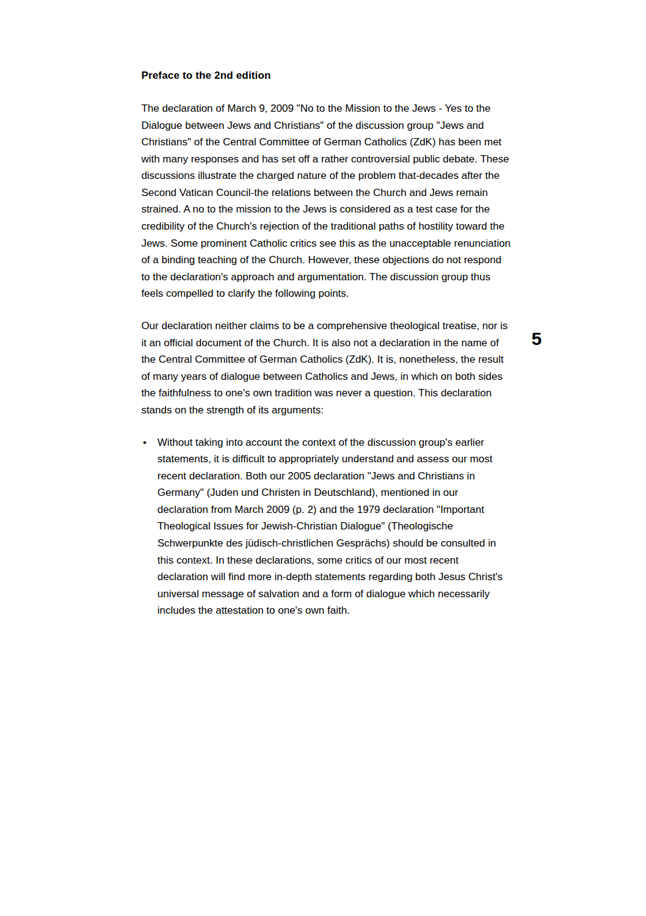5
Preface to the 2nd edition
The declaration of March 9, 2009 "No to the Mission to the Jews - Yes to the Dialogue between Jews and Christians" of the discussion group "Jews and Christians" of the Central Committee of German Catholics (ZdK) has been met with many responses and has set off a rather controversial public debate. These discussions illustrate the charged nature of the problem that-decades after the Second Vatican Council-the relations between the Church and Jews remain strained. A no to the mission to the Jews is considered as a test case for the credibility of the Church's rejection of the traditional paths of hostility toward the Jews. Some prominent Catholic critics see this as the unacceptable renunciation of a binding teaching of the Church. However, these objections do not respond to the declaration's approach and argumentation. The discussion group thus feels compelled to clarify the following points.
Our declaration neither claims to be a comprehensive theological treatise, nor is it an official document of the Church. It is also not a declaration in the name of the Central Committee of German Catholics (ZdK). It is, nonetheless, the result of many years of dialogue between Catholics and Jews, in which on both sides the faithfulness to one's own tradition was never a question. This declaration stands on the strength of its arguments:
Without taking into account the context of the discussion group's earlier statements, it is difficult to appropriately understand and assess our most recent declaration. Both our 2005 declaration "Jews and Christians in Germany" (Juden und Christen in Deutschland), mentioned in our declaration from March 2009 (p. 2) and the 1979 declaration "Important Theological Issues for Jewish-Christian Dialogue" (Theologische Schwerpunkte des jüdisch-christlichen Gesprächs) should be consulted in this context. In these declarations, some critics of our most recent declaration will find more in-depth statements regarding both Jesus Christ's universal message of salvation and a form of dialogue which necessarily includes the attestation to one's own faith.